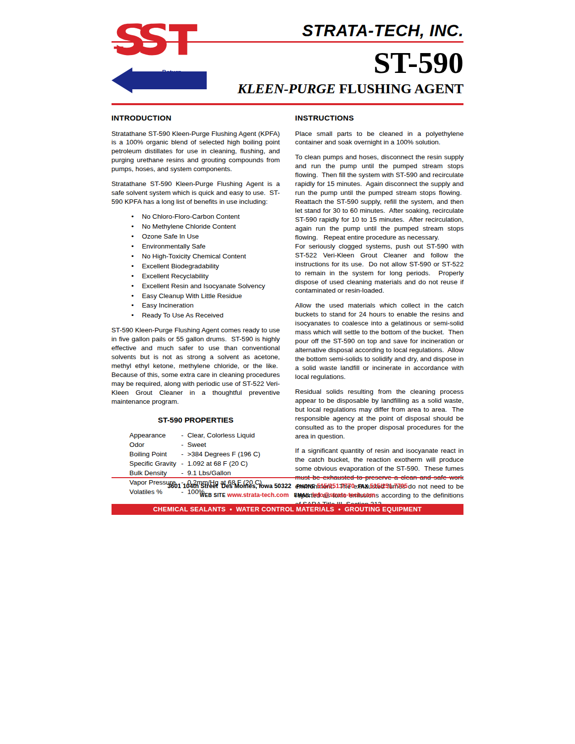STRATA-TECH, INC.
Return
to
ST-590
ST-590
KLEEN-PURGE FLUSHING AGENT
INTRODUCTION
Stratathane ST-590 Kleen-Purge Flushing Agent (KPFA) is a 100% organic blend of selected high boiling point petroleum distillates for use in cleaning, flushing, and purging urethane resins and grouting compounds from pumps, hoses, and system components.
Stratathane ST-590 Kleen-Purge Flushing Agent is a safe solvent system which is quick and easy to use. ST-590 KPFA has a long list of benefits in use including:
No Chloro-Floro-Carbon Content
No Methylene Chloride Content
Ozone Safe In Use
Environmentally Safe
No High-Toxicity Chemical Content
Excellent Biodegradability
Excellent Recyclability
Excellent Resin and Isocyanate Solvency
Easy Cleanup With Little Residue
Easy Incineration
Ready To Use As Received
ST-590 Kleen-Purge Flushing Agent comes ready to use in five gallon pails or 55 gallon drums. ST-590 is highly effective and much safer to use than conventional solvents but is not as strong a solvent as acetone, methyl ethyl ketone, methylene chloride, or the like. Because of this, some extra care in cleaning procedures may be required, along with periodic use of ST-522 Veri-Kleen Grout Cleaner in a thoughtful preventive maintenance program.
ST-590 PROPERTIES
| Appearance | - | Clear, Colorless Liquid |
| Odor | - | Sweet |
| Boiling Point | - | >384 Degrees F (196 C) |
| Specific Gravity | - | 1.092 at 68 F (20 C) |
| Bulk Density | - | 9.1 Lbs/Gallon |
| Vapor Pressure | - | 0.2mm/Hg at 68 F (20 C) |
| Volatiles % | - | 100% |
INSTRUCTIONS
Place small parts to be cleaned in a polyethylene container and soak overnight in a 100% solution.
To clean pumps and hoses, disconnect the resin supply and run the pump until the pumped stream stops flowing. Then fill the system with ST-590 and recirculate rapidly for 15 minutes. Again disconnect the supply and run the pump until the pumped stream stops flowing. Reattach the ST-590 supply, refill the system, and then let stand for 30 to 60 minutes. After soaking, recirculate ST-590 rapidly for 10 to 15 minutes. After recirculation, again run the pump until the pumped stream stops flowing. Repeat entire procedure as necessary.
For seriously clogged systems, push out ST-590 with ST-522 Veri-Kleen Grout Cleaner and follow the instructions for its use. Do not allow ST-590 or ST-522 to remain in the system for long periods. Properly dispose of used cleaning materials and do not reuse if contaminated or resin-loaded.
Allow the used materials which collect in the catch buckets to stand for 24 hours to enable the resins and isocyanates to coalesce into a gelatinous or semi-solid mass which will settle to the bottom of the bucket. Then pour off the ST-590 on top and save for incineration or alternative disposal according to local regulations. Allow the bottom semi-solids to solidify and dry, and dispose in a solid waste landfill or incinerate in accordance with local regulations.
Residual solids resulting from the cleaning process appear to be disposable by landfilling as a solid waste, but local regulations may differ from area to area. The responsible agency at the point of disposal should be consulted as to the proper disposal procedures for the area in question.
If a significant quantity of resin and isocyanate react in the catch bucket, the reaction exotherm will produce some obvious evaporation of the ST-590. These fumes must be exhausted to preserve a clean and safe work environment. The exhausted fumes do not need to be reported as toxic emissions according to the definitions of SARA Title III, Section 313.
3601 104th Street Des Moines, Iowa 50322 PHONE 515/251.7770 FAX 515/251.7705
WEB SITE www.strata-tech.com EMAIL Info@strata-tech.com
CHEMICAL SEALANTS • WATER CONTROL MATERIALS • GROUTING EQUIPMENT